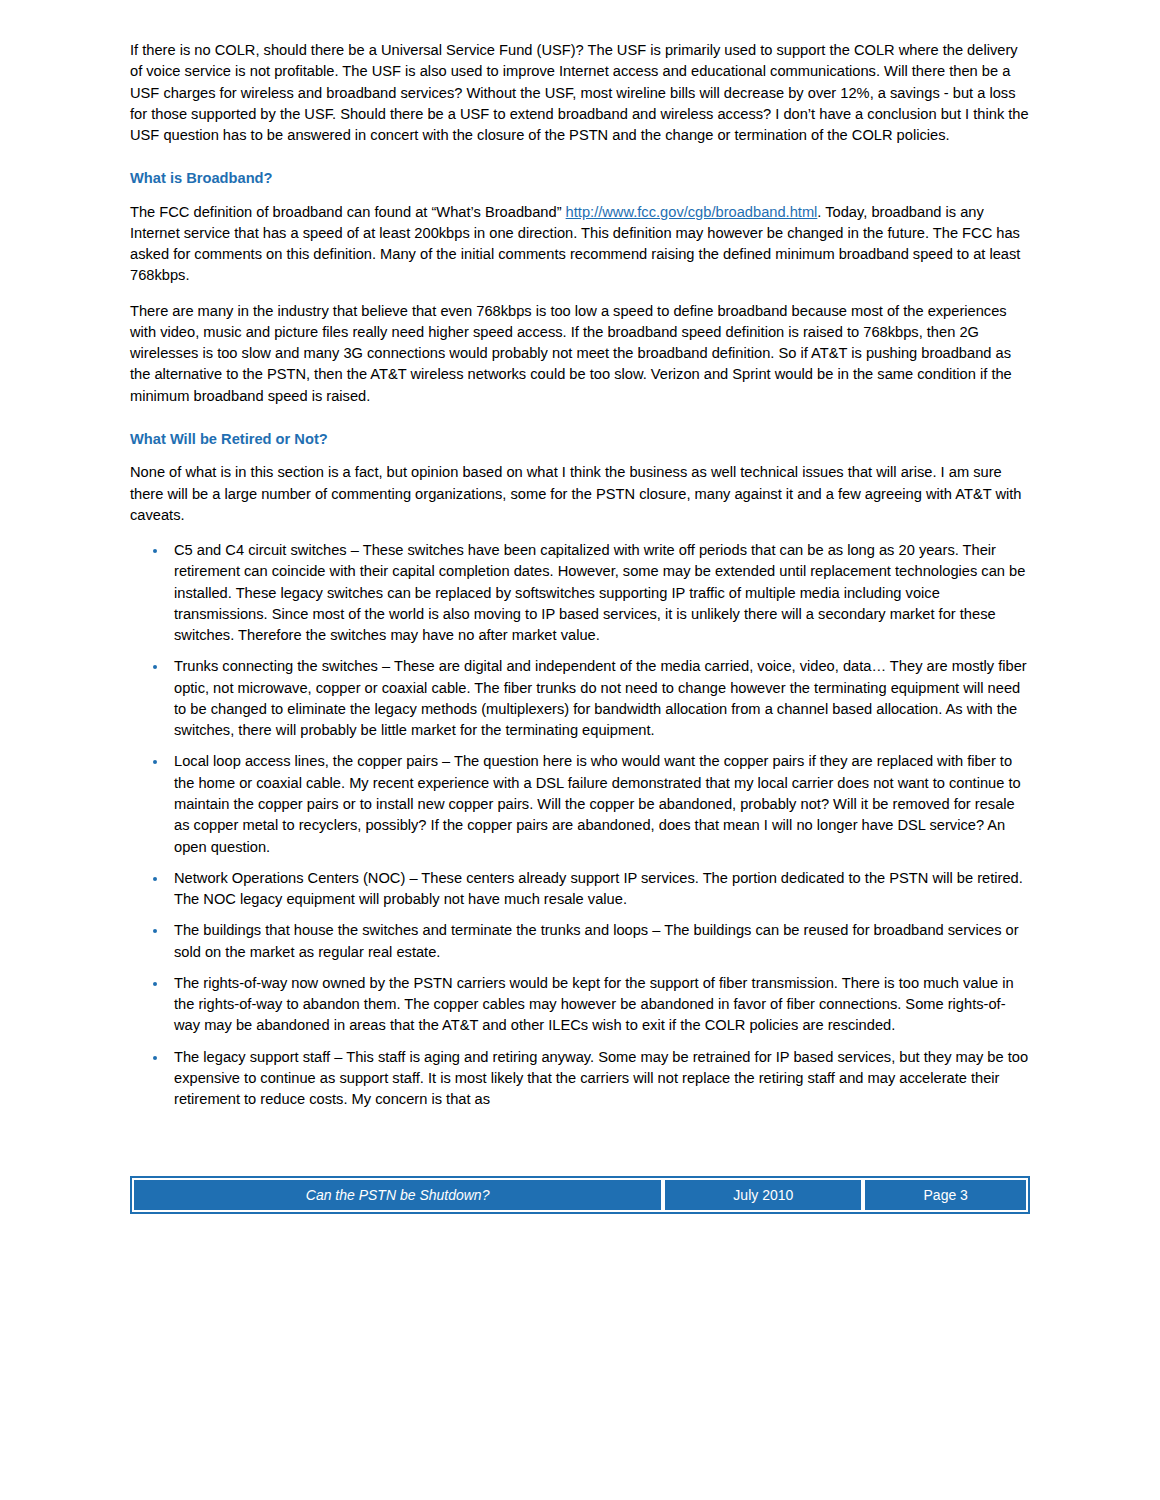If there is no COLR, should there be a Universal Service Fund (USF)? The USF is primarily used to support the COLR where the delivery of voice service is not profitable. The USF is also used to improve Internet access and educational communications. Will there then be a USF charges for wireless and broadband services? Without the USF, most wireline bills will decrease by over 12%, a savings - but a loss for those supported by the USF. Should there be a USF to extend broadband and wireless access? I don’t have a conclusion but I think the USF question has to be answered in concert with the closure of the PSTN and the change or termination of the COLR policies.
What is Broadband?
The FCC definition of broadband can found at “What’s Broadband” http://www.fcc.gov/cgb/broadband.html. Today, broadband is any Internet service that has a speed of at least 200kbps in one direction. This definition may however be changed in the future. The FCC has asked for comments on this definition. Many of the initial comments recommend raising the defined minimum broadband speed to at least 768kbps.
There are many in the industry that believe that even 768kbps is too low a speed to define broadband because most of the experiences with video, music and picture files really need higher speed access. If the broadband speed definition is raised to 768kbps, then 2G wirelesses is too slow and many 3G connections would probably not meet the broadband definition. So if AT&T is pushing broadband as the alternative to the PSTN, then the AT&T wireless networks could be too slow. Verizon and Sprint would be in the same condition if the minimum broadband speed is raised.
What Will be Retired or Not?
None of what is in this section is a fact, but opinion based on what I think the business as well technical issues that will arise. I am sure there will be a large number of commenting organizations, some for the PSTN closure, many against it and a few agreeing with AT&T with caveats.
C5 and C4 circuit switches – These switches have been capitalized with write off periods that can be as long as 20 years. Their retirement can coincide with their capital completion dates. However, some may be extended until replacement technologies can be installed. These legacy switches can be replaced by softswitches supporting IP traffic of multiple media including voice transmissions. Since most of the world is also moving to IP based services, it is unlikely there will a secondary market for these switches. Therefore the switches may have no after market value.
Trunks connecting the switches – These are digital and independent of the media carried, voice, video, data… They are mostly fiber optic, not microwave, copper or coaxial cable. The fiber trunks do not need to change however the terminating equipment will need to be changed to eliminate the legacy methods (multiplexers) for bandwidth allocation from a channel based allocation. As with the switches, there will probably be little market for the terminating equipment.
Local loop access lines, the copper pairs – The question here is who would want the copper pairs if they are replaced with fiber to the home or coaxial cable. My recent experience with a DSL failure demonstrated that my local carrier does not want to continue to maintain the copper pairs or to install new copper pairs. Will the copper be abandoned, probably not? Will it be removed for resale as copper metal to recyclers, possibly? If the copper pairs are abandoned, does that mean I will no longer have DSL service? An open question.
Network Operations Centers (NOC) – These centers already support IP services. The portion dedicated to the PSTN will be retired. The NOC legacy equipment will probably not have much resale value.
The buildings that house the switches and terminate the trunks and loops – The buildings can be reused for broadband services or sold on the market as regular real estate.
The rights-of-way now owned by the PSTN carriers would be kept for the support of fiber transmission. There is too much value in the rights-of-way to abandon them. The copper cables may however be abandoned in favor of fiber connections. Some rights-of-way may be abandoned in areas that the AT&T and other ILECs wish to exit if the COLR policies are rescinded.
The legacy support staff – This staff is aging and retiring anyway. Some may be retrained for IP based services, but they may be too expensive to continue as support staff. It is most likely that the carriers will not replace the retiring staff and may accelerate their retirement to reduce costs. My concern is that as
| Can the PSTN be Shutdown? | | July 2010 | | Page 3 |